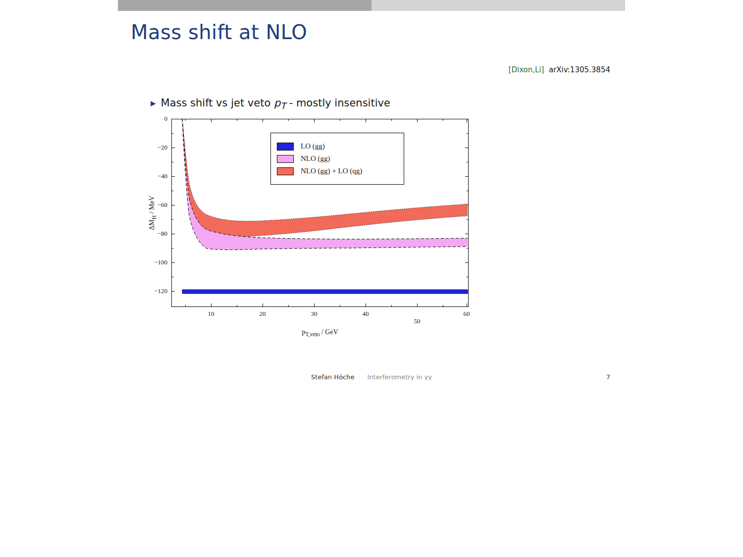Mass shift at NLO
[Dixon,Li] arXiv:1305.3854
▸Mass shift vs jet veto pT - mostly insensitive
ΔMH / MeV
0
−20
−40
−60
−80
−100
−120
10
20
30
40
50
60
pT,veto / GeV
LO (gg)
NLO (gg)
NLO (gg) + LO (qg)
Stefan Höche Interferometry in γγ
7